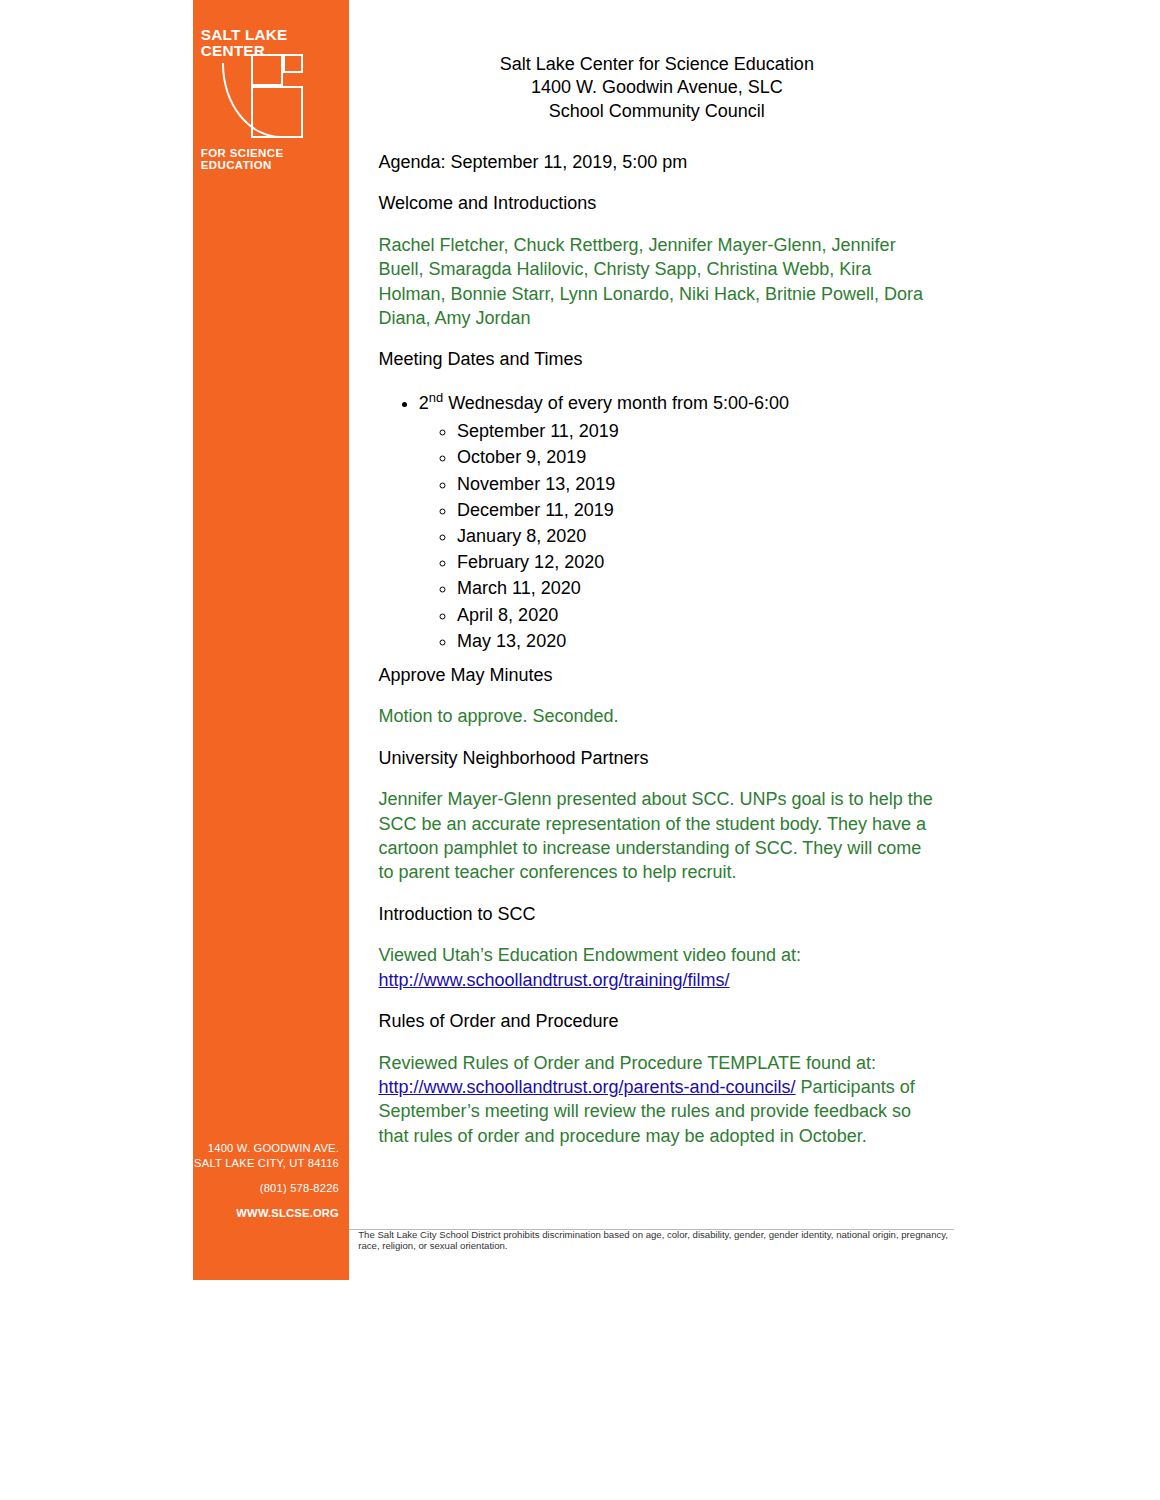Salt Lake Center
for Science Education
1400 W. Goodwin Ave.
Salt Lake City, UT 84116
(801) 578-8226
www.slcse.org
Salt Lake Center for Science Education
1400 W. Goodwin Avenue, SLC
School Community Council
Agenda: September 11, 2019, 5:00 pm
Welcome and Introductions
Rachel Fletcher, Chuck Rettberg, Jennifer Mayer-Glenn, Jennifer Buell, Smaragda Halilovic, Christy Sapp, Christina Webb, Kira Holman, Bonnie Starr, Lynn Lonardo, Niki Hack, Britnie Powell, Dora Diana, Amy Jordan
Meeting Dates and Times
2nd Wednesday of every month from 5:00-6:00
September 11, 2019
October 9, 2019
November 13, 2019
December 11, 2019
January 8, 2020
February 12, 2020
March 11, 2020
April 8, 2020
May 13, 2020
Approve May Minutes
Motion to approve. Seconded.
University Neighborhood Partners
Jennifer Mayer-Glenn presented about SCC. UNPs goal is to help the SCC be an accurate representation of the student body. They have a cartoon pamphlet to increase understanding of SCC. They will come to parent teacher conferences to help recruit.
Introduction to SCC
Viewed Utah’s Education Endowment video found at:
http://www.schoollandtrust.org/training/films/
Rules of Order and Procedure
Reviewed Rules of Order and Procedure TEMPLATE found at:
http://www.schoollandtrust.org/parents-and-councils/ Participants of September’s meeting will review the rules and provide feedback so that rules of order and procedure may be adopted in October.
The Salt Lake City School District prohibits discrimination based on age, color, disability, gender, gender identity, national origin, pregnancy, race, religion, or sexual orientation.